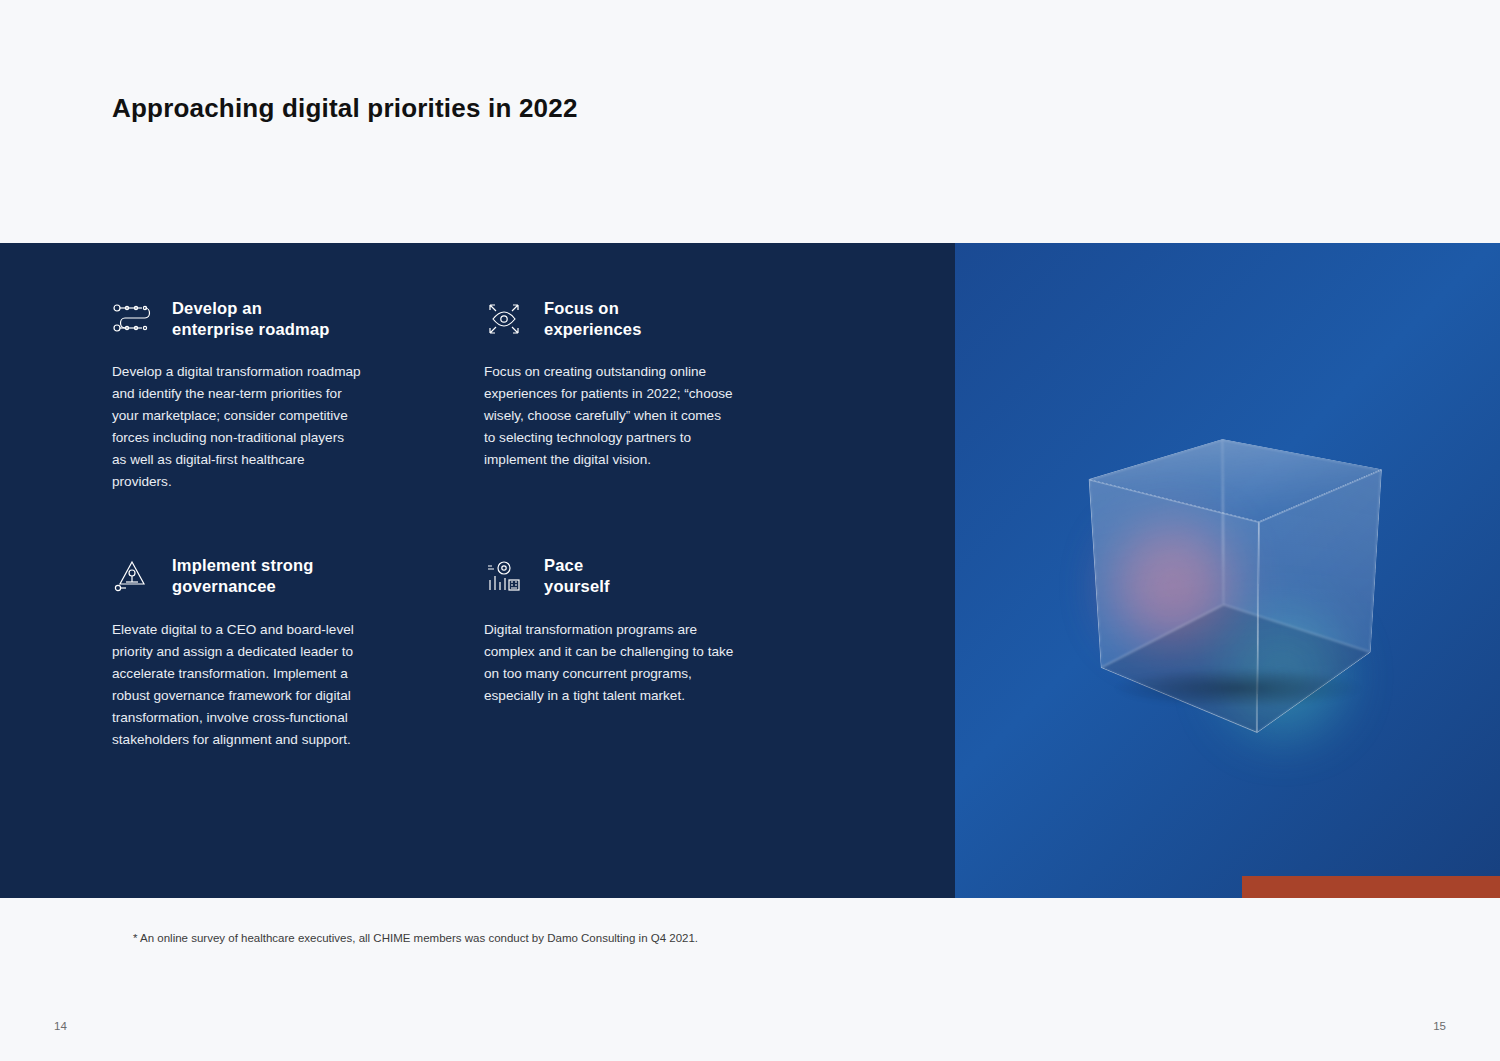Approaching digital priorities in 2022
Develop an
enterprise roadmap
Develop a digital transformation roadmap and identify the near-term priorities for your marketplace; consider competitive forces including non-traditional players as well as digital-first healthcare providers.
Focus on
experiences
Focus on creating outstanding online experiences for patients in 2022; “choose wisely, choose carefully” when it comes to selecting technology partners to implement the digital vision.
Implement strong
governancee
Elevate digital to a CEO and board-level priority and assign a dedicated leader to accelerate transformation. Implement a robust governance framework for digital transformation, involve cross-functional stakeholders for alignment and support.
Pace
yourself
Digital transformation programs are complex and it can be challenging to take on too many concurrent programs, especially in a tight talent market.
* An online survey of healthcare executives, all CHIME members was conduct by Damo Consulting in Q4 2021.
14
15